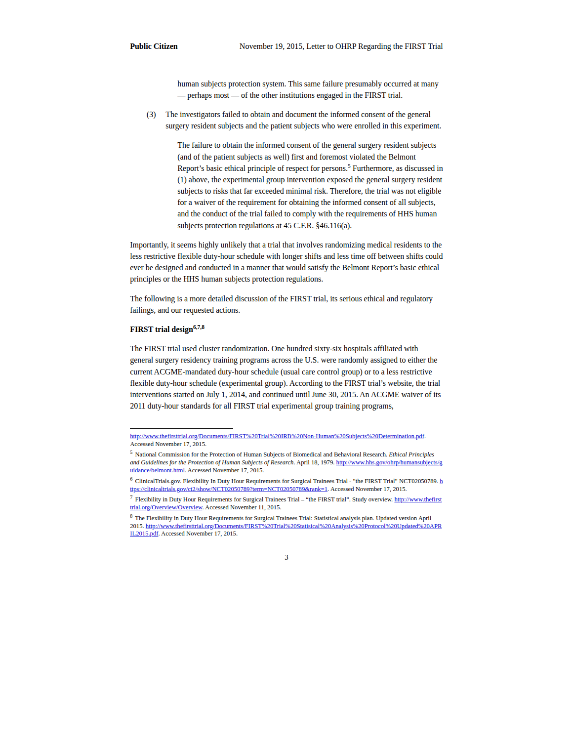Public Citizen
November 19, 2015, Letter to OHRP Regarding the FIRST Trial
human subjects protection system. This same failure presumably occurred at many — perhaps most — of the other institutions engaged in the FIRST trial.
(3) The investigators failed to obtain and document the informed consent of the general surgery resident subjects and the patient subjects who were enrolled in this experiment.
The failure to obtain the informed consent of the general surgery resident subjects (and of the patient subjects as well) first and foremost violated the Belmont Report’s basic ethical principle of respect for persons.5 Furthermore, as discussed in (1) above, the experimental group intervention exposed the general surgery resident subjects to risks that far exceeded minimal risk. Therefore, the trial was not eligible for a waiver of the requirement for obtaining the informed consent of all subjects, and the conduct of the trial failed to comply with the requirements of HHS human subjects protection regulations at 45 C.F.R. §46.116(a).
Importantly, it seems highly unlikely that a trial that involves randomizing medical residents to the less restrictive flexible duty-hour schedule with longer shifts and less time off between shifts could ever be designed and conducted in a manner that would satisfy the Belmont Report’s basic ethical principles or the HHS human subjects protection regulations.
The following is a more detailed discussion of the FIRST trial, its serious ethical and regulatory failings, and our requested actions.
FIRST trial design6,7,8
The FIRST trial used cluster randomization. One hundred sixty-six hospitals affiliated with general surgery residency training programs across the U.S. were randomly assigned to either the current ACGME-mandated duty-hour schedule (usual care control group) or to a less restrictive flexible duty-hour schedule (experimental group). According to the FIRST trial’s website, the trial interventions started on July 1, 2014, and continued until June 30, 2015. An ACGME waiver of its 2011 duty-hour standards for all FIRST trial experimental group training programs,
http://www.thefirsttrial.org/Documents/FIRST%20Trial%20IRB%20Non-Human%20Subjects%20Determination.pdf. Accessed November 17, 2015.
5 National Commission for the Protection of Human Subjects of Biomedical and Behavioral Research. Ethical Principles and Guidelines for the Protection of Human Subjects of Research. April 18, 1979. http://www.hhs.gov/ohrp/humansubjects/guidance/belmont.html. Accessed November 17, 2015.
6 ClinicalTrials.gov. Flexibility In Duty Hour Requirements for Surgical Trainees Trial - "the FIRST Trial" NCT02050789. https://clinicaltrials.gov/ct2/show/NCT02050789?term=NCT02050789&rank=1. Accessed November 17, 2015.
7 Flexibility in Duty Hour Requirements for Surgical Trainees Trial – “the FIRST trial”. Study overview. http://www.thefirsttrial.org/Overview/Overview. Accessed November 11, 2015.
8 The Flexibility in Duty Hour Requirements for Surgical Trainees Trial: Statistical analysis plan. Updated version April 2015. http://www.thefirsttrial.org/Documents/FIRST%20Trial%20Statisical%20Analysis%20Protocol%20Updated%20APRIL2015.pdf. Accessed November 17, 2015.
3